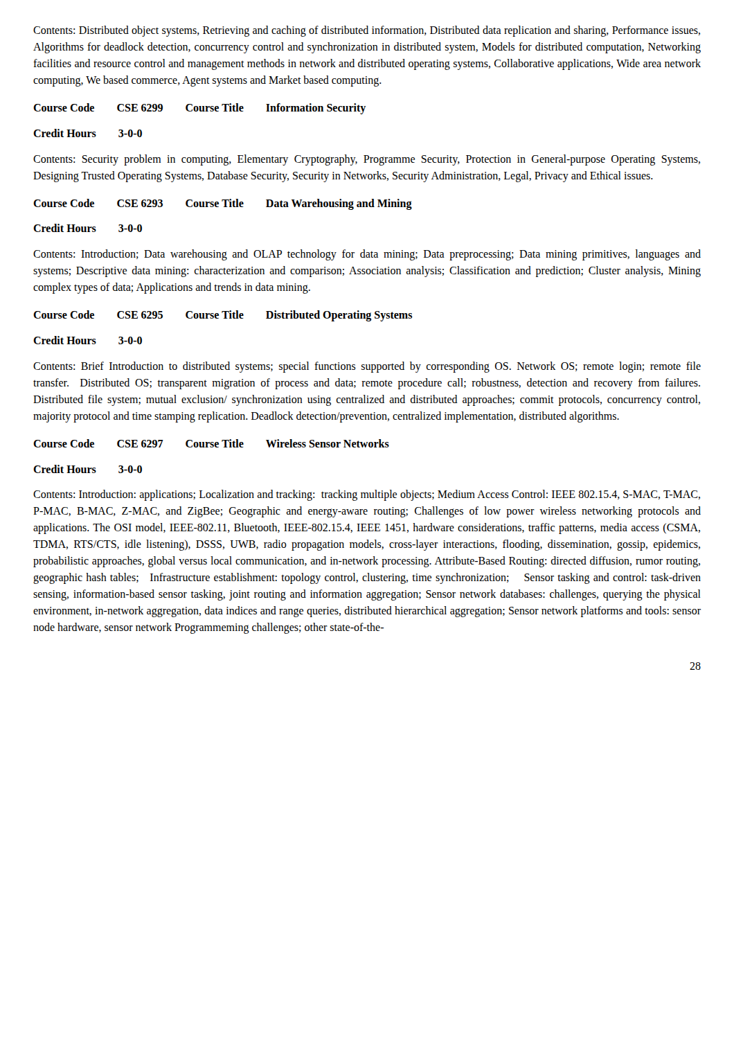Contents: Distributed object systems, Retrieving and caching of distributed information, Distributed data replication and sharing, Performance issues, Algorithms for deadlock detection, concurrency control and synchronization in distributed system, Models for distributed computation, Networking facilities and resource control and management methods in network and distributed operating systems, Collaborative applications, Wide area network computing, We based commerce, Agent systems and Market based computing.
Course Code CSE 6299 Course Title Information Security
Credit Hours 3-0-0
Contents: Security problem in computing, Elementary Cryptography, Programme Security, Protection in General-purpose Operating Systems, Designing Trusted Operating Systems, Database Security, Security in Networks, Security Administration, Legal, Privacy and Ethical issues.
Course Code CSE 6293 Course Title Data Warehousing and Mining
Credit Hours 3-0-0
Contents: Introduction; Data warehousing and OLAP technology for data mining; Data preprocessing; Data mining primitives, languages and systems; Descriptive data mining: characterization and comparison; Association analysis; Classification and prediction; Cluster analysis, Mining complex types of data; Applications and trends in data mining.
Course Code CSE 6295 Course Title Distributed Operating Systems
Credit Hours 3-0-0
Contents: Brief Introduction to distributed systems; special functions supported by corresponding OS. Network OS; remote login; remote file transfer. Distributed OS; transparent migration of process and data; remote procedure call; robustness, detection and recovery from failures. Distributed file system; mutual exclusion/ synchronization using centralized and distributed approaches; commit protocols, concurrency control, majority protocol and time stamping replication. Deadlock detection/prevention, centralized implementation, distributed algorithms.
Course Code CSE 6297 Course Title Wireless Sensor Networks
Credit Hours 3-0-0
Contents: Introduction: applications; Localization and tracking: tracking multiple objects; Medium Access Control: IEEE 802.15.4, S-MAC, T-MAC, P-MAC, B-MAC, Z-MAC, and ZigBee; Geographic and energy-aware routing; Challenges of low power wireless networking protocols and applications. The OSI model, IEEE-802.11, Bluetooth, IEEE-802.15.4, IEEE 1451, hardware considerations, traffic patterns, media access (CSMA, TDMA, RTS/CTS, idle listening), DSSS, UWB, radio propagation models, cross-layer interactions, flooding, dissemination, gossip, epidemics, probabilistic approaches, global versus local communication, and in-network processing. Attribute-Based Routing: directed diffusion, rumor routing, geographic hash tables; Infrastructure establishment: topology control, clustering, time synchronization; Sensor tasking and control: task-driven sensing, information-based sensor tasking, joint routing and information aggregation; Sensor network databases: challenges, querying the physical environment, in-network aggregation, data indices and range queries, distributed hierarchical aggregation; Sensor network platforms and tools: sensor node hardware, sensor network Programmeming challenges; other state-of-the-
28